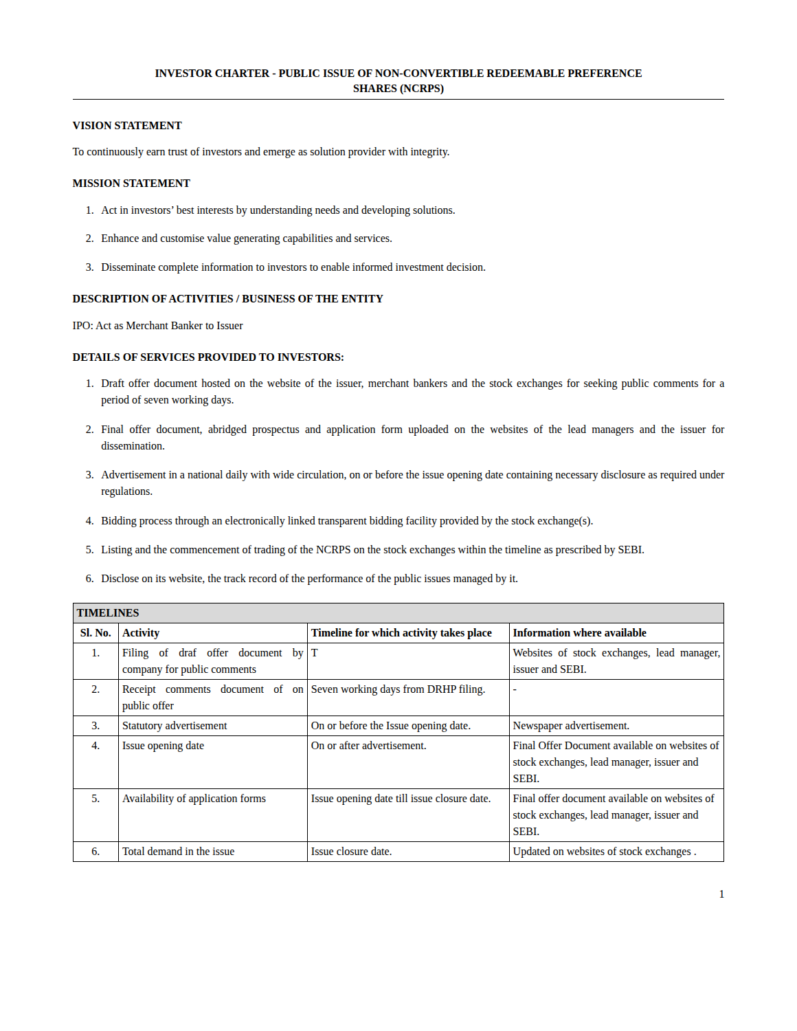INVESTOR CHARTER - PUBLIC ISSUE OF NON-CONVERTIBLE REDEEMABLE PREFERENCE
SHARES (NCRPS)
VISION STATEMENT
To continuously earn trust of investors and emerge as solution provider with integrity.
MISSION STATEMENT
Act in investors’ best interests by understanding needs and developing solutions.
Enhance and customise value generating capabilities and services.
Disseminate complete information to investors to enable informed investment decision.
DESCRIPTION OF ACTIVITIES / BUSINESS OF THE ENTITY
IPO: Act as Merchant Banker to Issuer
DETAILS OF SERVICES PROVIDED TO INVESTORS:
Draft offer document hosted on the website of the issuer, merchant bankers and the stock exchanges for seeking public comments for a period of seven working days.
Final offer document, abridged prospectus and application form uploaded on the websites of the lead managers and the issuer for dissemination.
Advertisement in a national daily with wide circulation, on or before the issue opening date containing necessary disclosure as required under regulations.
Bidding process through an electronically linked transparent bidding facility provided by the stock exchange(s).
Listing and the commencement of trading of the NCRPS on the stock exchanges within the timeline as prescribed by SEBI.
Disclose on its website, the track record of the performance of the public issues managed by it.
| TIMELINES |
| Sl. No. | Activity | Timeline for which activity takes place | Information where available |
| 1. | Filing of draf offer document by company for public comments | T | Websites of stock exchanges, lead manager, issuer and SEBI. |
| 2. | Receipt comments document of on public offer | Seven working days from DRHP filing. | - |
| 3. | Statutory advertisement | On or before the Issue opening date. | Newspaper advertisement. |
| 4. | Issue opening date | On or after advertisement. | Final Offer Document available on websites of stock exchanges, lead manager, issuer and SEBI. |
| 5. | Availability of application forms | Issue opening date till issue closure date. | Final offer document available on websites of stock exchanges, lead manager, issuer and SEBI. |
| 6. | Total demand in the issue | Issue closure date. | Updated on websites of stock exchanges . |
1